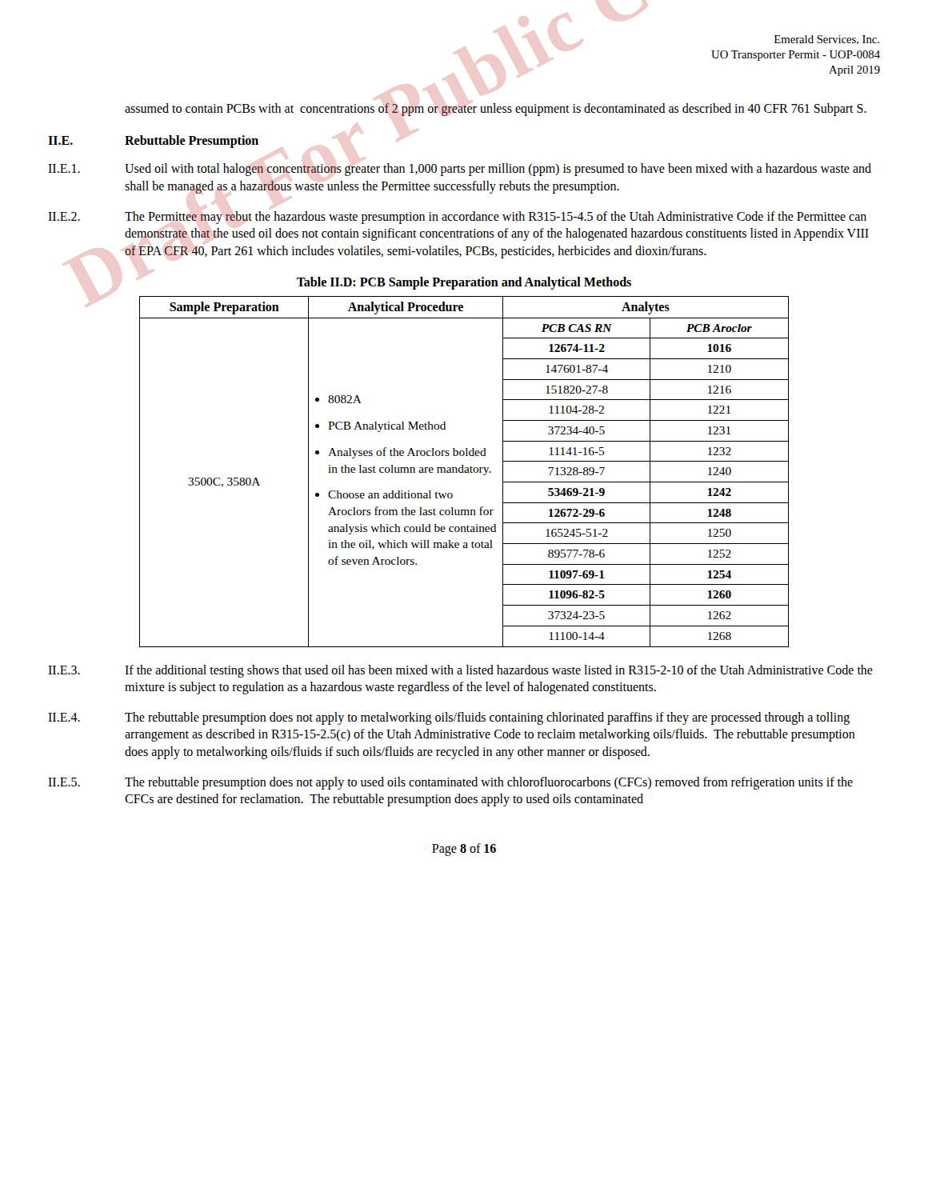Draft For Public Comment
Emerald Services, Inc.
UO Transporter Permit - UOP-0084
April 2019
assumed to contain PCBs with at concentrations of 2 ppm or greater unless equipment is decontaminated as described in 40 CFR 761 Subpart S.
II.E. Rebuttable Presumption
II.E.1. Used oil with total halogen concentrations greater than 1,000 parts per million (ppm) is presumed to have been mixed with a hazardous waste and shall be managed as a hazardous waste unless the Permittee successfully rebuts the presumption.
II.E.2. The Permittee may rebut the hazardous waste presumption in accordance with R315-15-4.5 of the Utah Administrative Code if the Permittee can demonstrate that the used oil does not contain significant concentrations of any of the halogenated hazardous constituents listed in Appendix VIII of EPA CFR 40, Part 261 which includes volatiles, semi-volatiles, PCBs, pesticides, herbicides and dioxin/furans.
Table II.D: PCB Sample Preparation and Analytical Methods
| Sample Preparation | Analytical Procedure | Analytes |
| --- | --- | --- |
| 3500C, 3580A | 8082A PCB Analytical Method Analyses of the Aroclors bolded in the last column are mandatory. Choose an additional two Aroclors from the last column for analysis which could be contained in the oil, which will make a total of seven Aroclors. | PCB CAS RN | PCB Aroclor |
| 12674-11-2 | 1016 |
| 147601-87-4 | 1210 |
| 151820-27-8 | 1216 |
| 11104-28-2 | 1221 |
| 37234-40-5 | 1231 |
| 11141-16-5 | 1232 |
| 71328-89-7 | 1240 |
| 53469-21-9 | 1242 |
| 12672-29-6 | 1248 |
| 165245-51-2 | 1250 |
| 89577-78-6 | 1252 |
| 11097-69-1 | 1254 |
| 11096-82-5 | 1260 |
| 37324-23-5 | 1262 |
| 11100-14-4 | 1268 |
II.E.3. If the additional testing shows that used oil has been mixed with a listed hazardous waste listed in R315-2-10 of the Utah Administrative Code the mixture is subject to regulation as a hazardous waste regardless of the level of halogenated constituents.
II.E.4. The rebuttable presumption does not apply to metalworking oils/fluids containing chlorinated paraffins if they are processed through a tolling arrangement as described in R315-15-2.5(c) of the Utah Administrative Code to reclaim metalworking oils/fluids. The rebuttable presumption does apply to metalworking oils/fluids if such oils/fluids are recycled in any other manner or disposed.
II.E.5. The rebuttable presumption does not apply to used oils contaminated with chlorofluorocarbons (CFCs) removed from refrigeration units if the CFCs are destined for reclamation. The rebuttable presumption does apply to used oils contaminated
Page 8 of 16